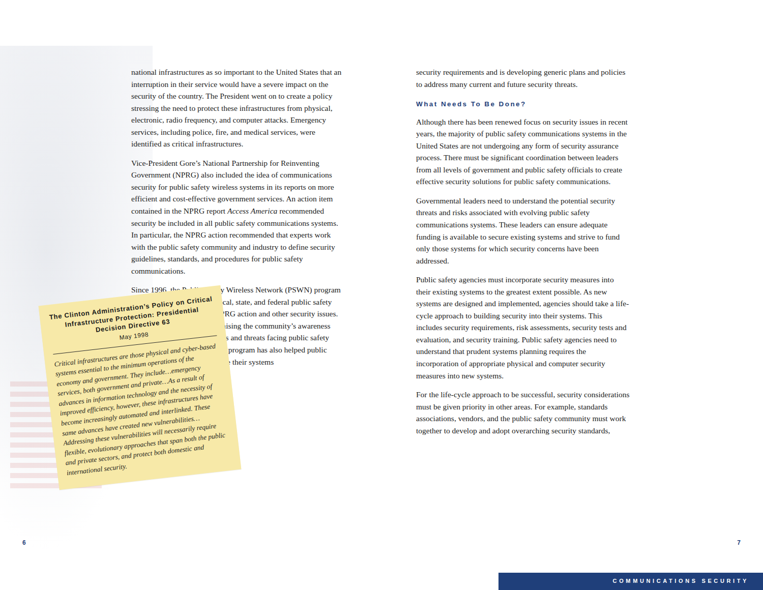national infrastructures as so important to the United States that an interruption in their service would have a severe impact on the security of the country. The President went on to create a policy stressing the need to protect these infrastructures from physical, electronic, radio frequency, and computer attacks. Emergency services, including police, fire, and medical services, were identified as critical infrastructures.
Vice-President Gore’s National Partnership for Reinventing Government (NPRG) also included the idea of communications security for public safety wireless systems in its reports on more efficient and cost-effective government services. An action item contained in the NPRG report Access America recommended security be included in all public safety communications systems. In particular, the NPRG action recommended that experts work with the public safety community and industry to define security guidelines, standards, and procedures for public safety communications.
Since 1996, the Public Safety Wireless Network (PSWN) program has been working with the local, state, and federal public safety community to address the NPRG action and other security issues. Specifically, the program is raising the community’s awareness regarding many security issues and threats facing public safety communications systems. The program has also helped public safety agencies better articulate their systems
The Clinton Administration’s Policy on Critical Infrastructure Protection: Presidential Decision Directive 63
May 1998
Critical infrastructures are those physical and cyber-based systems essential to the minimum operations of the economy and government. They include…emergency services, both government and private…As a result of advances in information technology and the necessity of improved efficiency, however, these infrastructures have become increasingly automated and interlinked. These same advances have created new vulnerabilities… Addressing these vulnerabilities will necessarily require flexible, evolutionary approaches that span both the public and private sectors, and protect both domestic and international security.
6
security requirements and is developing generic plans and policies to address many current and future security threats.
What Needs To Be Done?
Although there has been renewed focus on security issues in recent years, the majority of public safety communications systems in the United States are not undergoing any form of security assurance process. There must be significant coordination between leaders from all levels of government and public safety officials to create effective security solutions for public safety communications.
Governmental leaders need to understand the potential security threats and risks associated with evolving public safety communications systems. These leaders can ensure adequate funding is available to secure existing systems and strive to fund only those systems for which security concerns have been addressed.
Public safety agencies must incorporate security measures into their existing systems to the greatest extent possible. As new systems are designed and implemented, agencies should take a life-cycle approach to building security into their systems. This includes security requirements, risk assessments, security tests and evaluation, and security training. Public safety agencies need to understand that prudent systems planning requires the incorporation of appropriate physical and computer security measures into new systems.
For the life-cycle approach to be successful, security considerations must be given priority in other areas. For example, standards associations, vendors, and the public safety community must work together to develop and adopt overarching security standards,
7
COMMUNICATIONS SECURITY